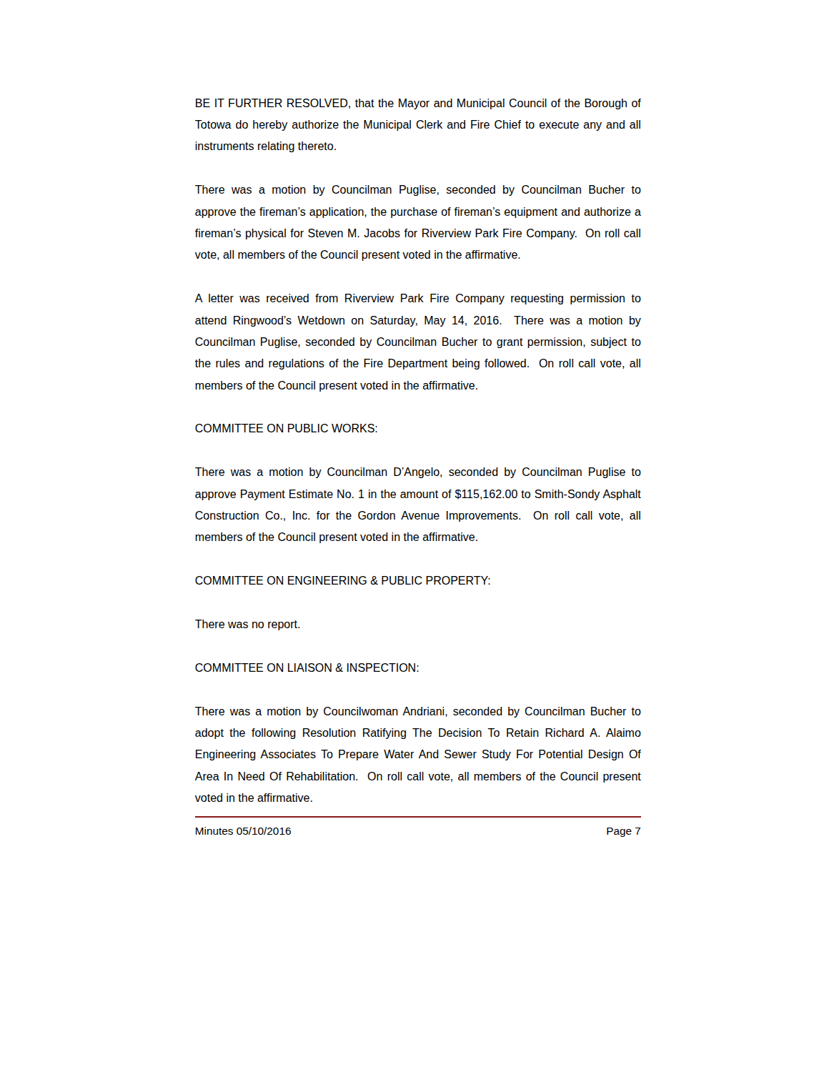BE IT FURTHER RESOLVED, that the Mayor and Municipal Council of the Borough of Totowa do hereby authorize the Municipal Clerk and Fire Chief to execute any and all instruments relating thereto.
There was a motion by Councilman Puglise, seconded by Councilman Bucher to approve the fireman’s application, the purchase of fireman’s equipment and authorize a fireman’s physical for Steven M. Jacobs for Riverview Park Fire Company. On roll call vote, all members of the Council present voted in the affirmative.
A letter was received from Riverview Park Fire Company requesting permission to attend Ringwood’s Wetdown on Saturday, May 14, 2016. There was a motion by Councilman Puglise, seconded by Councilman Bucher to grant permission, subject to the rules and regulations of the Fire Department being followed. On roll call vote, all members of the Council present voted in the affirmative.
COMMITTEE ON PUBLIC WORKS:
There was a motion by Councilman D’Angelo, seconded by Councilman Puglise to approve Payment Estimate No. 1 in the amount of $115,162.00 to Smith-Sondy Asphalt Construction Co., Inc. for the Gordon Avenue Improvements. On roll call vote, all members of the Council present voted in the affirmative.
COMMITTEE ON ENGINEERING & PUBLIC PROPERTY:
There was no report.
COMMITTEE ON LIAISON & INSPECTION:
There was a motion by Councilwoman Andriani, seconded by Councilman Bucher to adopt the following Resolution Ratifying The Decision To Retain Richard A. Alaimo Engineering Associates To Prepare Water And Sewer Study For Potential Design Of Area In Need Of Rehabilitation. On roll call vote, all members of the Council present voted in the affirmative.
Minutes 05/10/2016 Page 7